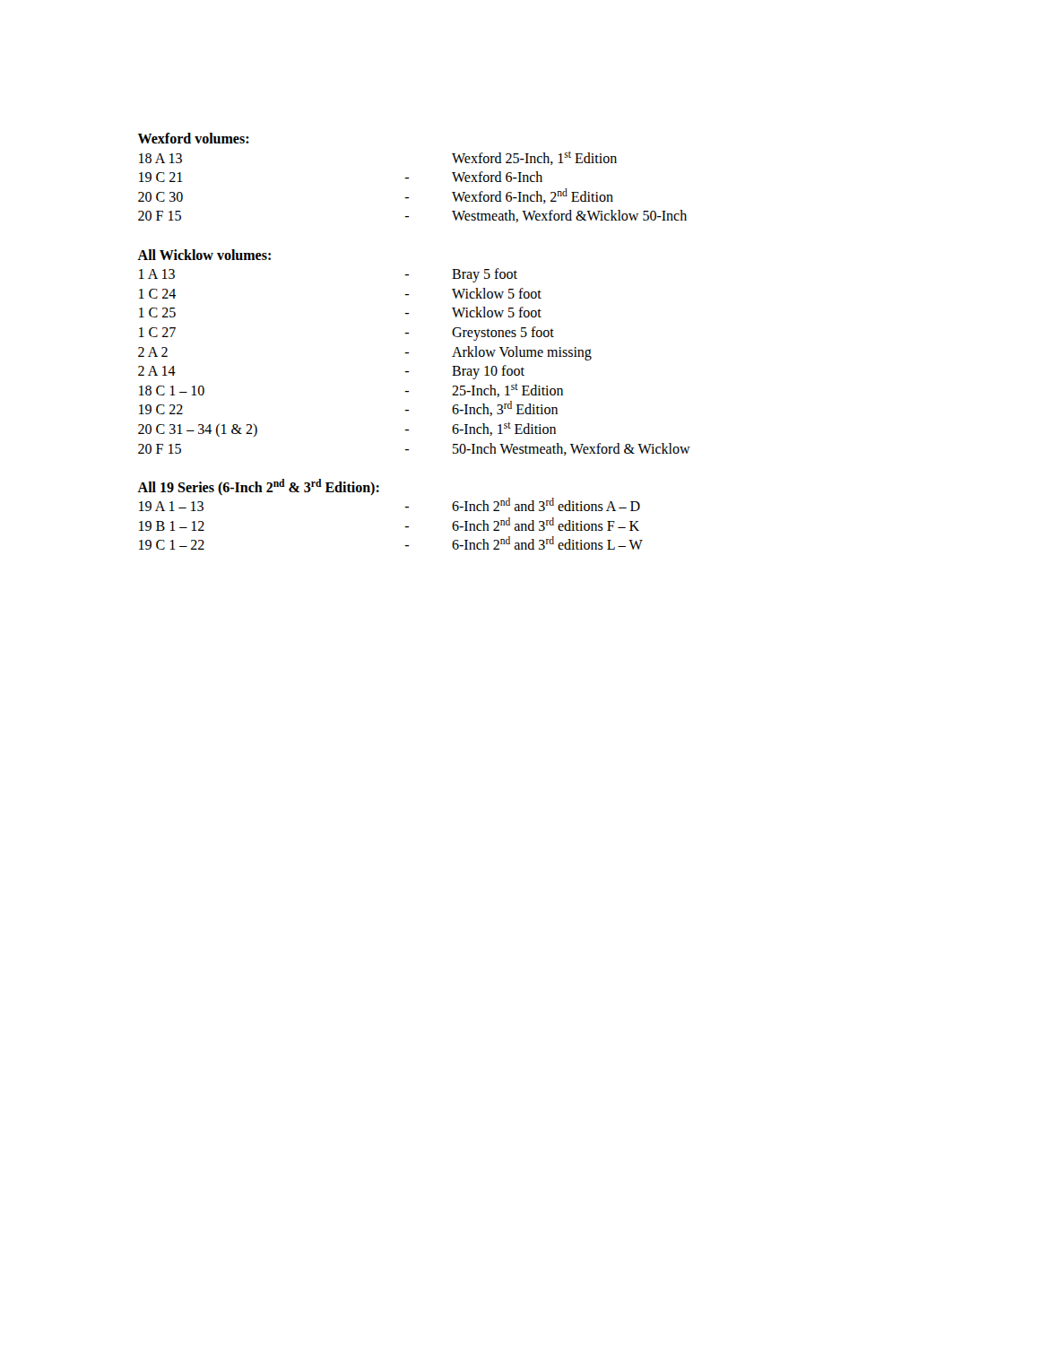Wexford volumes:
| 18 A 13 | | Wexford 25-Inch, 1 st Edition |
| 19 C 21 | - | Wexford 6-Inch |
| 20 C 30 | - | Wexford 6-Inch, 2 nd Edition |
| 20 F 15 | - | Westmeath, Wexford &Wicklow 50-Inch |
All Wicklow volumes:
| 1 A 13 | - | Bray 5 foot |
| 1 C 24 | - | Wicklow 5 foot |
| 1 C 25 | - | Wicklow 5 foot |
| 1 C 27 | - | Greystones 5 foot |
| 2 A 2 | - | Arklow Volume missing |
| 2 A 14 | - | Bray 10 foot |
| 18 C 1 – 10 | - | 25-Inch, 1 st Edition |
| 19 C 22 | - | 6-Inch, 3 rd Edition |
| 20 C 31 – 34 (1 & 2) | - | 6-Inch, 1 st Edition |
| 20 F 15 | - | 50-Inch Westmeath, Wexford & Wicklow |
All 19 Series (6-Inch 2nd & 3rd Edition):
| 19 A 1 – 13 | - | 6-Inch 2 nd and 3 rd editions A – D |
| 19 B 1 – 12 | - | 6-Inch 2 nd and 3 rd editions F – K |
| 19 C 1 – 22 | - | 6-Inch 2 nd and 3 rd editions L – W |